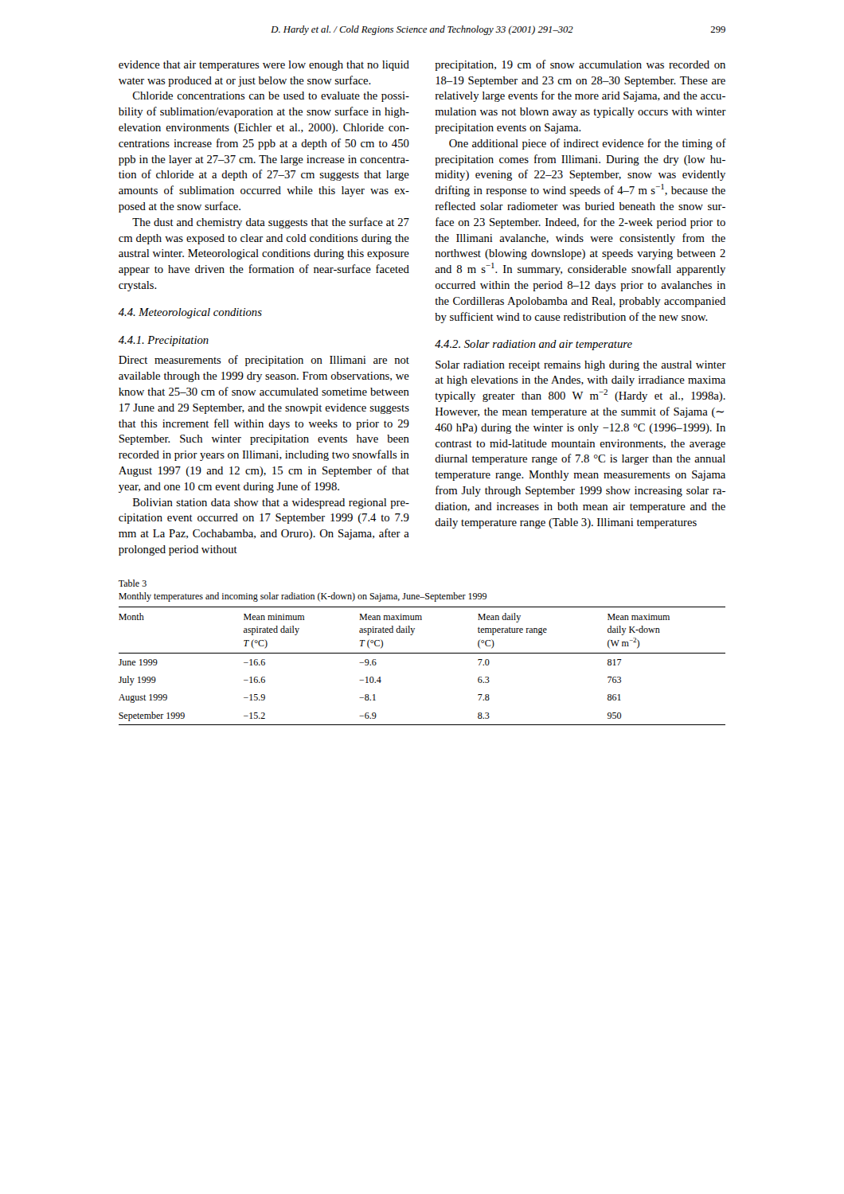D. Hardy et al. / Cold Regions Science and Technology 33 (2001) 291–302 299
evidence that air temperatures were low enough that no liquid water was produced at or just below the snow surface.
Chloride concentrations can be used to evaluate the possibility of sublimation/evaporation at the snow surface in high-elevation environments (Eichler et al., 2000). Chloride concentrations increase from 25 ppb at a depth of 50 cm to 450 ppb in the layer at 27–37 cm. The large increase in concentration of chloride at a depth of 27–37 cm suggests that large amounts of sublimation occurred while this layer was exposed at the snow surface.
The dust and chemistry data suggests that the surface at 27 cm depth was exposed to clear and cold conditions during the austral winter. Meteorological conditions during this exposure appear to have driven the formation of near-surface faceted crystals.
4.4. Meteorological conditions
4.4.1. Precipitation
Direct measurements of precipitation on Illimani are not available through the 1999 dry season. From observations, we know that 25–30 cm of snow accumulated sometime between 17 June and 29 September, and the snowpit evidence suggests that this increment fell within days to weeks to prior to 29 September. Such winter precipitation events have been recorded in prior years on Illimani, including two snowfalls in August 1997 (19 and 12 cm), 15 cm in September of that year, and one 10 cm event during June of 1998.
Bolivian station data show that a widespread regional precipitation event occurred on 17 September 1999 (7.4 to 7.9 mm at La Paz, Cochabamba, and Oruro). On Sajama, after a prolonged period without
precipitation, 19 cm of snow accumulation was recorded on 18–19 September and 23 cm on 28–30 September. These are relatively large events for the more arid Sajama, and the accumulation was not blown away as typically occurs with winter precipitation events on Sajama.
One additional piece of indirect evidence for the timing of precipitation comes from Illimani. During the dry (low humidity) evening of 22–23 September, snow was evidently drifting in response to wind speeds of 4–7 m s−1, because the reflected solar radiometer was buried beneath the snow surface on 23 September. Indeed, for the 2-week period prior to the Illimani avalanche, winds were consistently from the northwest (blowing downslope) at speeds varying between 2 and 8 m s−1. In summary, considerable snowfall apparently occurred within the period 8–12 days prior to avalanches in the Cordilleras Apolobamba and Real, probably accompanied by sufficient wind to cause redistribution of the new snow.
4.4.2. Solar radiation and air temperature
Solar radiation receipt remains high during the austral winter at high elevations in the Andes, with daily irradiance maxima typically greater than 800 W m−2 (Hardy et al., 1998a). However, the mean temperature at the summit of Sajama (∼ 460 hPa) during the winter is only −12.8 °C (1996–1999). In contrast to mid-latitude mountain environments, the average diurnal temperature range of 7.8 °C is larger than the annual temperature range. Monthly mean measurements on Sajama from July through September 1999 show increasing solar radiation, and increases in both mean air temperature and the daily temperature range (Table 3). Illimani temperatures
Table 3
Monthly temperatures and incoming solar radiation (K-down) on Sajama, June–September 1999
| Month | Mean minimum aspirated daily T (°C) | Mean maximum aspirated daily T (°C) | Mean daily temperature range (°C) | Mean maximum daily K-down (W m −2 ) |
| --- | --- | --- | --- | --- |
| June 1999 | −16.6 | −9.6 | 7.0 | 817 |
| July 1999 | −16.6 | −10.4 | 6.3 | 763 |
| August 1999 | −15.9 | −8.1 | 7.8 | 861 |
| Sepetember 1999 | −15.2 | −6.9 | 8.3 | 950 |